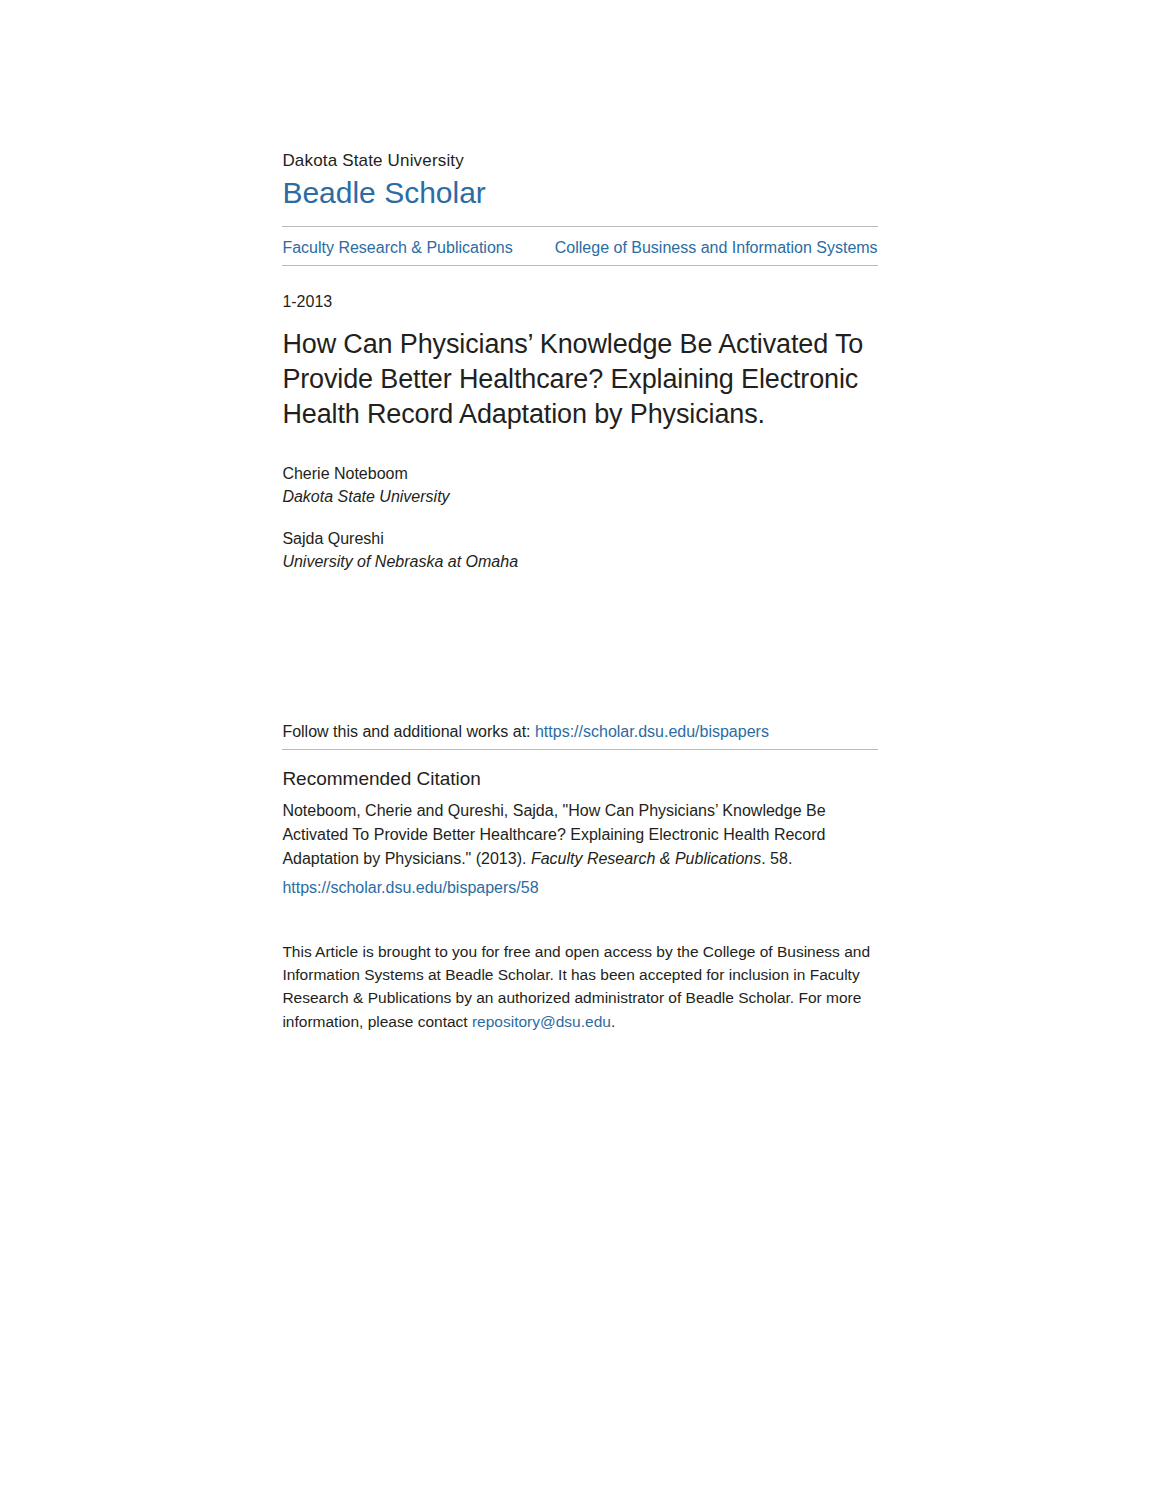Dakota State University
Beadle Scholar
Faculty Research & Publications College of Business and Information Systems
1-2013
How Can Physicians’ Knowledge Be Activated To Provide Better Healthcare? Explaining Electronic Health Record Adaptation by Physicians.
Cherie Noteboom Dakota State University
Sajda Qureshi University of Nebraska at Omaha
Follow this and additional works at: https://scholar.dsu.edu/bispapers
Recommended Citation
Noteboom, Cherie and Qureshi, Sajda, "How Can Physicians’ Knowledge Be Activated To Provide Better Healthcare? Explaining Electronic Health Record Adaptation by Physicians." (2013). Faculty Research & Publications. 58.
https://scholar.dsu.edu/bispapers/58
This Article is brought to you for free and open access by the College of Business and Information Systems at Beadle Scholar. It has been accepted for inclusion in Faculty Research & Publications by an authorized administrator of Beadle Scholar. For more information, please contact repository@dsu.edu.